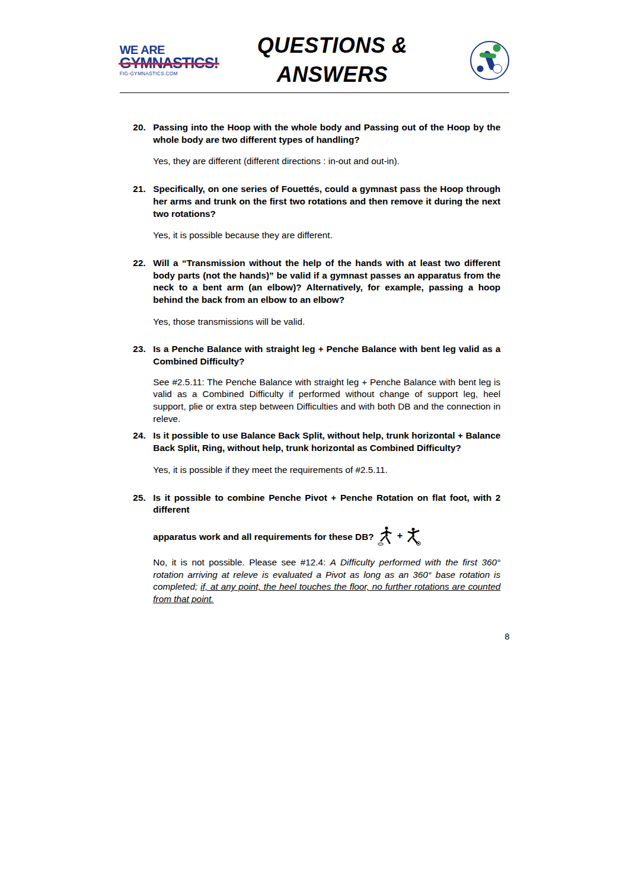WE ARE
GYMNASTICS!
FIG-GYMNASTICS.COM
QUESTIONS & ANSWERS
Passing into the Hoop with the whole body and Passing out of the Hoop by the whole body are two different types of handling?
Yes, they are different (different directions : in-out and out-in).
Specifically, on one series of Fouettés, could a gymnast pass the Hoop through her arms and trunk on the first two rotations and then remove it during the next two rotations?
Yes, it is possible because they are different.
Will a “Transmission without the help of the hands with at least two different body parts (not the hands)” be valid if a gymnast passes an apparatus from the neck to a bent arm (an elbow)? Alternatively, for example, passing a hoop behind the back from an elbow to an elbow?
Yes, those transmissions will be valid.
Is a Penche Balance with straight leg + Penche Balance with bent leg valid as a Combined Difficulty?
See #2.5.11: The Penche Balance with straight leg + Penche Balance with bent leg is valid as a Combined Difficulty if performed without change of support leg, heel support, plie or extra step between Difficulties and with both DB and the connection in releve.
Is it possible to use Balance Back Split, without help, trunk horizontal + Balance Back Split, Ring, without help, trunk horizontal as Combined Difficulty?
Yes, it is possible if they meet the requirements of #2.5.11.
Is it possible to combine Penche Pivot + Penche Rotation on flat foot, with 2 different
apparatus work and all requirements for these DB? +
No, it is not possible. Please see #12.4: A Difficulty performed with the first 360° rotation arriving at releve is evaluated a Pivot as long as an 360° base rotation is completed; if, at any point, the heel touches the floor, no further rotations are counted from that point.
8